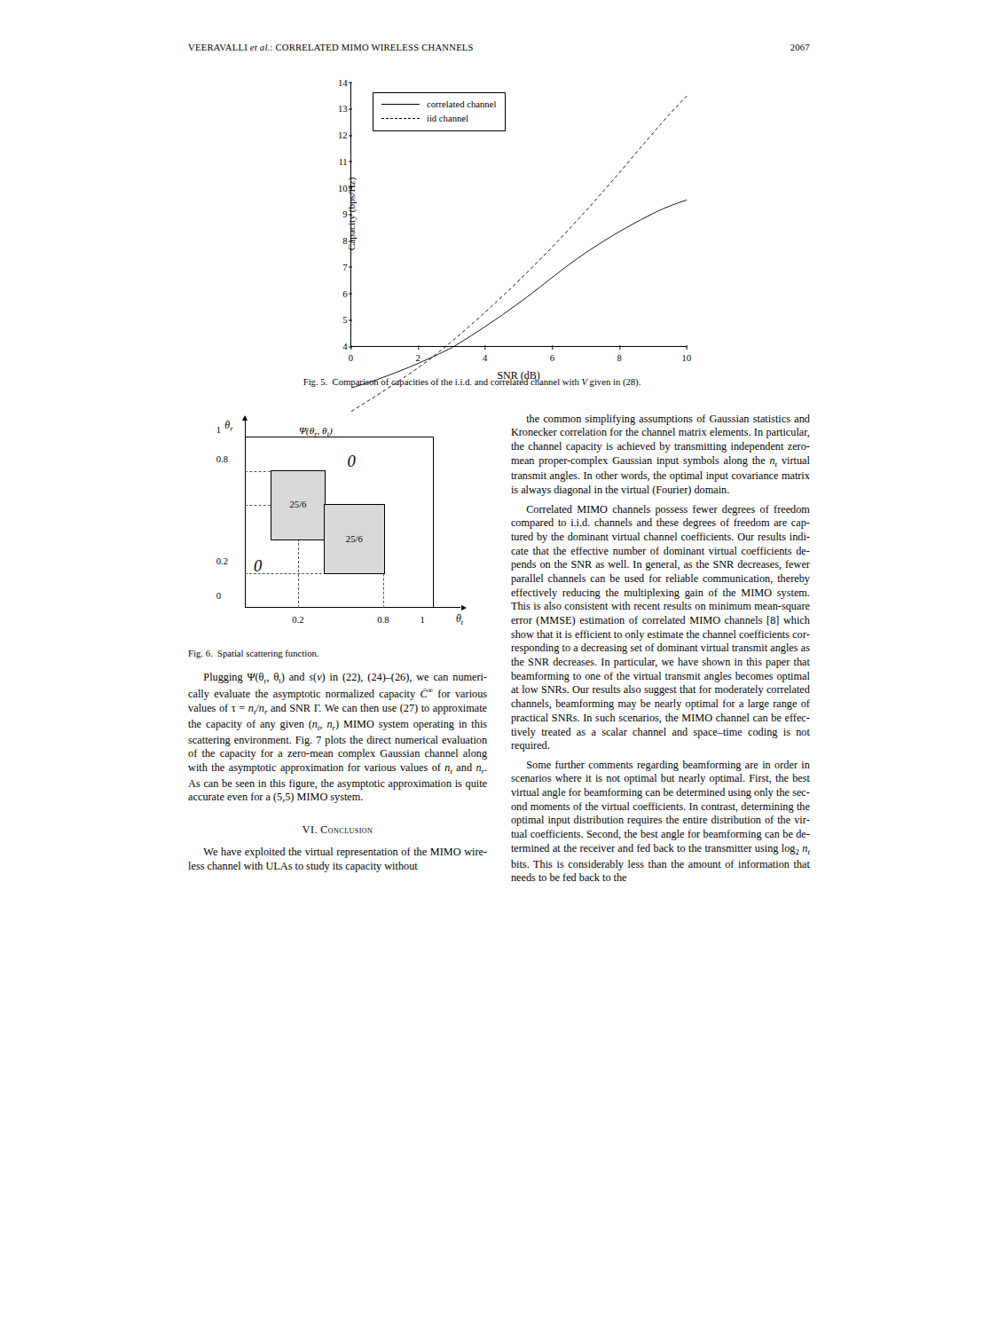VEERAVALLI et al.: CORRELATED MIMO WIRELESS CHANNELS
2067
Capacity (bps/Hz)
14
13
12
11
10
9
8
7
6
5
4
0
2
4
6
8
10
SNR (dB)
correlated channel
iid channel
Fig. 5. Comparison of capacities of the i.i.d. and correlated channel with V given in (28).
θr
θt
Ψ(θr, θt)
1
0.8
0.2
0
0.2
0.8
1
25/6
25/6
0
0
Fig. 6. Spatial scattering function.
Plugging Ψ(θr, θt) and s(v) in (22), (24)–(26), we can numerically evaluate the asymptotic normalized capacity C̄∞ for various values of τ = nt/nr and SNR Γ. We can then use (27) to approximate the capacity of any given (nt, nr) MIMO system operating in this scattering environment. Fig. 7 plots the direct numerical evaluation of the capacity for a zero-mean complex Gaussian channel along with the asymptotic approximation for various values of nt and nr. As can be seen in this figure, the asymptotic approximation is quite accurate even for a (5,5) MIMO system.
VI. Conclusion
We have exploited the virtual representation of the MIMO wireless channel with ULAs to study its capacity without
the common simplifying assumptions of Gaussian statistics and Kronecker correlation for the channel matrix elements. In particular, the channel capacity is achieved by transmitting independent zero-mean proper-complex Gaussian input symbols along the nt virtual transmit angles. In other words, the optimal input covariance matrix is always diagonal in the virtual (Fourier) domain.
Correlated MIMO channels possess fewer degrees of freedom compared to i.i.d. channels and these degrees of freedom are captured by the dominant virtual channel coefficients. Our results indicate that the effective number of dominant virtual coefficients depends on the SNR as well. In general, as the SNR decreases, fewer parallel channels can be used for reliable communication, thereby effectively reducing the multiplexing gain of the MIMO system. This is also consistent with recent results on minimum mean-square error (MMSE) estimation of correlated MIMO channels [8] which show that it is efficient to only estimate the channel coefficients corresponding to a decreasing set of dominant virtual transmit angles as the SNR decreases. In particular, we have shown in this paper that beamforming to one of the virtual transmit angles becomes optimal at low SNRs. Our results also suggest that for moderately correlated channels, beamforming may be nearly optimal for a large range of practical SNRs. In such scenarios, the MIMO channel can be effectively treated as a scalar channel and space–time coding is not required.
Some further comments regarding beamforming are in order in scenarios where it is not optimal but nearly optimal. First, the best virtual angle for beamforming can be determined using only the second moments of the virtual coefficients. In contrast, determining the optimal input distribution requires the entire distribution of the virtual coefficients. Second, the best angle for beamforming can be determined at the receiver and fed back to the transmitter using log2 nt bits. This is considerably less than the amount of information that needs to be fed back to the